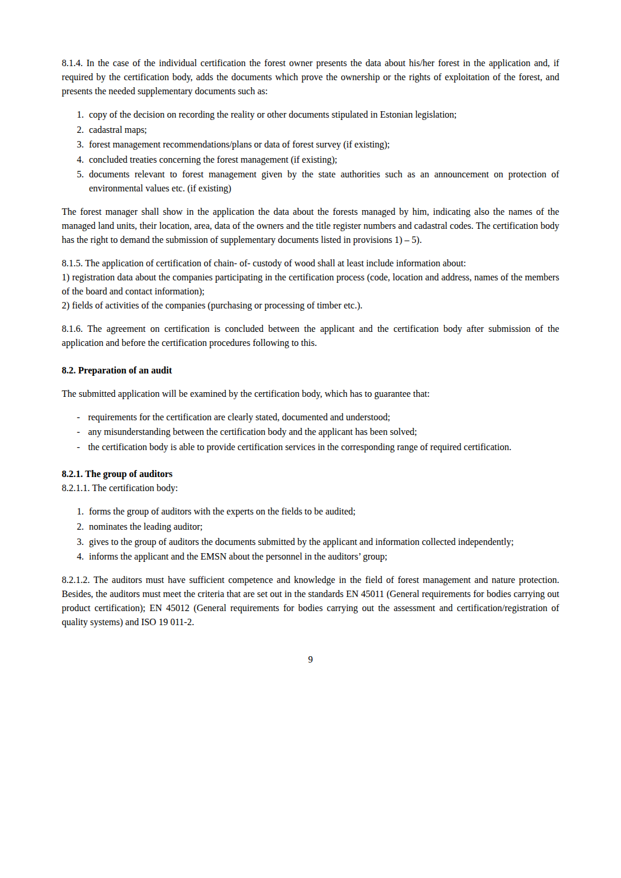8.1.4. In the case of the individual certification the forest owner presents the data about his/her forest in the application and, if required by the certification body, adds the documents which prove the ownership or the rights of exploitation of the forest, and presents the needed supplementary documents such as:
copy of the decision on recording the reality or other documents stipulated in Estonian legislation;
cadastral maps;
forest management recommendations/plans or data of forest survey (if existing);
concluded treaties concerning the forest management (if existing);
documents relevant to forest management given by the state authorities such as an announcement on protection of environmental values etc. (if existing)
The forest manager shall show in the application the data about the forests managed by him, indicating also the names of the managed land units, their location, area, data of the owners and the title register numbers and cadastral codes. The certification body has the right to demand the submission of supplementary documents listed in provisions 1) – 5).
8.1.5. The application of certification of chain- of- custody of wood shall at least include information about:
1) registration data about the companies participating in the certification process (code, location and address, names of the members of the board and contact information);
2) fields of activities of the companies (purchasing or processing of timber etc.).
8.1.6. The agreement on certification is concluded between the applicant and the certification body after submission of the application and before the certification procedures following to this.
8.2. Preparation of an audit
The submitted application will be examined by the certification body, which has to guarantee that:
requirements for the certification are clearly stated, documented and understood;
any misunderstanding between the certification body and the applicant has been solved;
the certification body is able to provide certification services in the corresponding range of required certification.
8.2.1. The group of auditors
8.2.1.1. The certification body:
forms the group of auditors with the experts on the fields to be audited;
nominates the leading auditor;
gives to the group of auditors the documents submitted by the applicant and information collected independently;
informs the applicant and the EMSN about the personnel in the auditors’ group;
8.2.1.2. The auditors must have sufficient competence and knowledge in the field of forest management and nature protection. Besides, the auditors must meet the criteria that are set out in the standards EN 45011 (General requirements for bodies carrying out product certification); EN 45012 (General requirements for bodies carrying out the assessment and certification/registration of quality systems) and ISO 19 011-2.
9